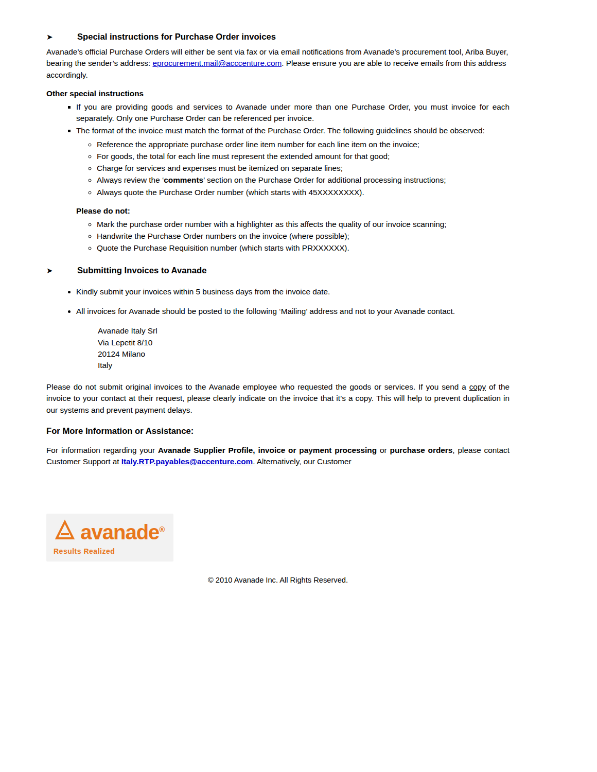➤
Special instructions for Purchase Order invoices
Avanade’s official Purchase Orders will either be sent via fax or via email notifications from Avanade’s procurement tool, Ariba Buyer, bearing the sender’s address: eprocurement.mail@acccenture.com. Please ensure you are able to receive emails from this address accordingly.
Other special instructions
If you are providing goods and services to Avanade under more than one Purchase Order, you must invoice for each separately. Only one Purchase Order can be referenced per invoice.
The format of the invoice must match the format of the Purchase Order. The following guidelines should be observed:
Reference the appropriate purchase order line item number for each line item on the invoice;
For goods, the total for each line must represent the extended amount for that good;
Charge for services and expenses must be itemized on separate lines;
Always review the ‘comments’ section on the Purchase Order for additional processing instructions;
Always quote the Purchase Order number (which starts with 45XXXXXXXX).
Please do not:
Mark the purchase order number with a highlighter as this affects the quality of our invoice scanning;
Handwrite the Purchase Order numbers on the invoice (where possible);
Quote the Purchase Requisition number (which starts with PRXXXXXX).
➤
Submitting Invoices to Avanade
Kindly submit your invoices within 5 business days from the invoice date.
All invoices for Avanade should be posted to the following ‘Mailing’ address and not to your Avanade contact.
Avanade Italy Srl
Via Lepetit 8/10
20124 Milano
Italy
Please do not submit original invoices to the Avanade employee who requested the goods or services. If you send a copy of the invoice to your contact at their request, please clearly indicate on the invoice that it’s a copy. This will help to prevent duplication in our systems and prevent payment delays.
For More Information or Assistance:
For information regarding your Avanade Supplier Profile, invoice or payment processing or purchase orders, please contact Customer Support at Italy.RTP.payables@accenture.com. Alternatively, our Customer
avanade®
Results Realized
© 2010 Avanade Inc. All Rights Reserved.